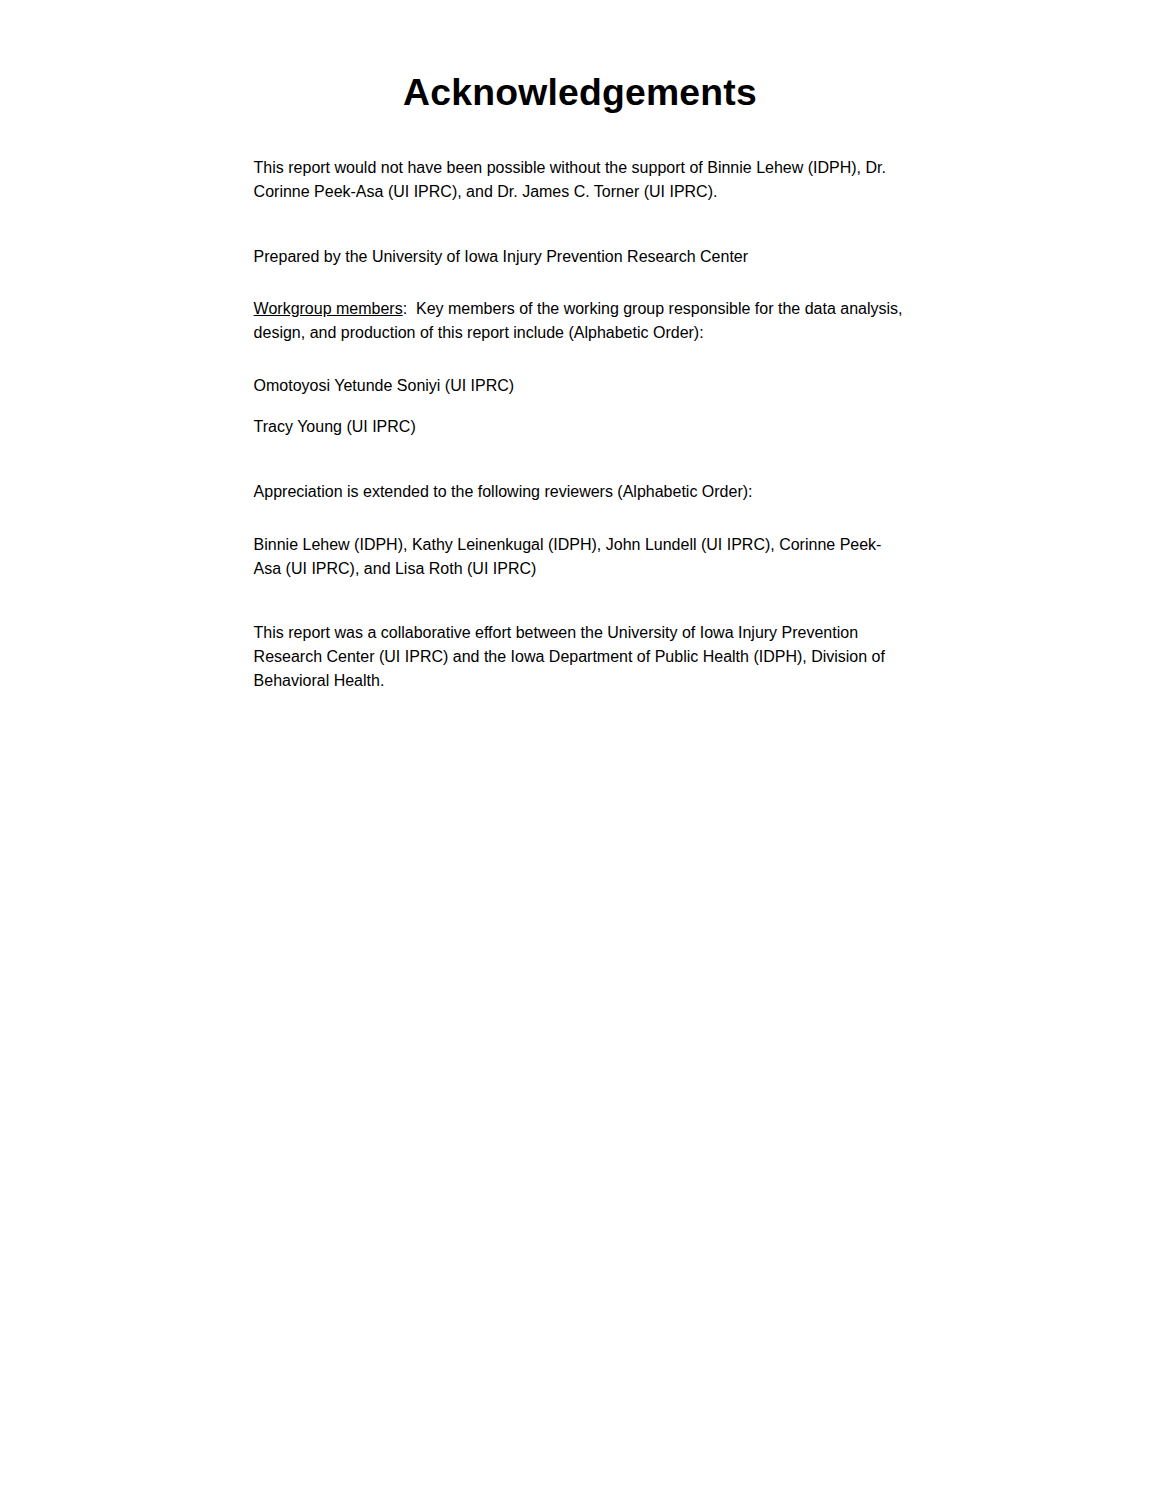Acknowledgements
This report would not have been possible without the support of Binnie Lehew (IDPH), Dr. Corinne Peek-Asa (UI IPRC), and Dr. James C. Torner (UI IPRC).
Prepared by the University of Iowa Injury Prevention Research Center
Workgroup members: Key members of the working group responsible for the data analysis, design, and production of this report include (Alphabetic Order):
Omotoyosi Yetunde Soniyi (UI IPRC)
Tracy Young (UI IPRC)
Appreciation is extended to the following reviewers (Alphabetic Order):
Binnie Lehew (IDPH), Kathy Leinenkugal (IDPH), John Lundell (UI IPRC), Corinne Peek-Asa (UI IPRC), and Lisa Roth (UI IPRC)
This report was a collaborative effort between the University of Iowa Injury Prevention Research Center (UI IPRC) and the Iowa Department of Public Health (IDPH), Division of Behavioral Health.